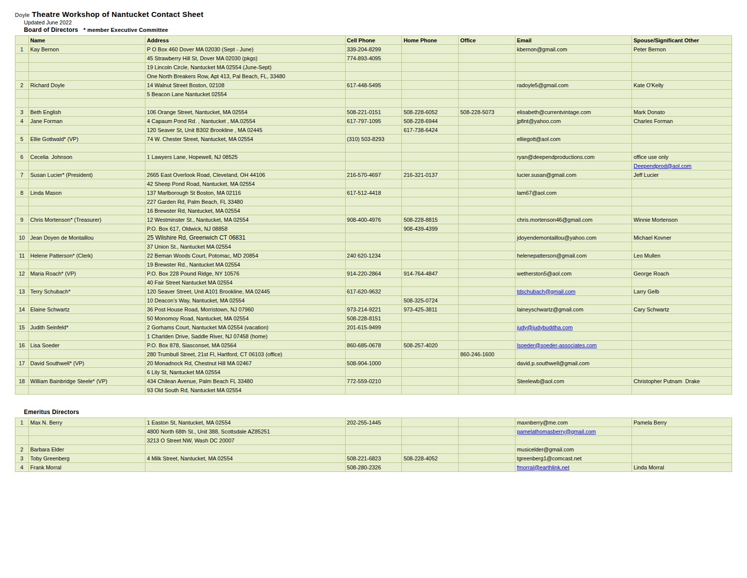Doyle Theatre Workshop of Nantucket Contact Sheet
Updated June 2022
Board of Directors * member Executive Committee
| | Name | Address | Cell Phone | Home Phone | Office | Email | Spouse/Significant Other |
| --- | --- | --- | --- | --- | --- | --- | --- |
| 1 | Kay Bernon | P O Box 460 Dover MA 02030 (Sept - June) | 339-204-8299 | | | kbernon@gmail.com | Peter Bernon |
| | | 45 Strawberry Hill St, Dover MA 02030 (pkgs) | 774-893-4095 | | | | |
| | | 19 Lincoln Circle, Nantucket MA 02554 (June-Sept) | | | | | |
| | | One North Breakers Row, Apt 413, Pal Beach, FL, 33480 | | | | | |
| 2 | Richard Doyle | 14 Walnut Street Boston, 02108 | 617-448-5495 | | | radoyle5@gmail.com | Kate O'Kelly |
| | | 5 Beacon Lane Nantucket 02554 | | | | | |
| 3 | Beth English | 106 Orange Street, Nantucket, MA 02554 | 508-221-0151 | 508-228-6052 | 508-228-5073 | elisabeth@currentvintage.com | Mark Donato |
| 4 | Jane Forman | 4 Capaum Pond Rd. , Nantucket , MA.02554 | 617-797-1095 | 508-228-6944 | | jpfint@yahoo.com | Charles Forman |
| | | 120 Seaver St, Unit B302 Brookline , MA 02445 | | 617-738-6424 | | | |
| 5 | Ellie Gottwald* (VP) | 74 W. Chester Street, Nantucket, MA 02554 | (310) 503-8293 | | | elliegott@aol.com | |
| 6 | Cecelia Johnson | 1 Lawyers Lane, Hopewell, NJ 08525 | | | | ryan@deependproductions.com | office use only |
| | | | | | | | Deependprod@aol.com |
| 7 | Susan Lucier* (President) | 2665 East Overlook Road, Cleveland, OH 44106 | 216-570-4697 | 216-321-0137 | | lucier.susan@gmail.com | Jeff Lucier |
| | | 42 Sheep Pond Road, Nantucket, MA 02554 | | | | | |
| 8 | Linda Mason | 137 Marlborough St Boston, MA 02116 | 617-512-4418 | | | lam67@aol.com | |
| | | 227 Garden Rd, Palm Beach, FL 33480 | | | | | |
| | | 16 Brewster Rd, Nantucket, MA 02554 | | | | | |
| 9 | Chris Mortenson* (Treasurer) | 12 Westminster St., Nantucket, MA 02554 | 908-400-4976 | 508-228-8815 | | chris.mortenson46@gmail.com | Winnie Mortenson |
| | | P.O. Box 617, Oldwick, NJ 08858 | | 908-439-4399 | | | |
| 10 | Jean Doyen de Montaillou | 25 Wilshire Rd, Greenwich CT 06831 | | | | jdoyendemontaillou@yahoo.com | Michael Kovner |
| | | 37 Union St., Nantucket MA 02554 | | | | | |
| 11 | Helene Patterson* (Clerk) | 22 Beman Woods Court, Potomac, MD 20854 | 240 620-1234 | | | helenepatterson@gmail.com | Leo Mullen |
| | | 19 Brewster Rd., Nantucket MA 02554 | | | | | |
| 12 | Maria Roach* (VP) | P.O. Box 228 Pound Ridge, NY 10576 | 914-220-2864 | 914-764-4847 | | wetherston5@aol.com | George Roach |
| | | 40 Fair Street Nantucket MA 02554 | | | | | |
| 13 | Terry Schubach* | 120 Seaver Street, Unit A101 Brookline, MA 02445 | 617-620-9632 | | | tdschubach@gmail.com | Larry Gelb |
| | | 10 Deacon’s Way, Nantucket, MA 02554 | | 508-325-0724 | | | |
| 14 | Elaine Schwartz | 36 Post House Road, Morristown, NJ 07960 | 973-214-9221 | 973-425-3811 | | laineyschwartz@gmail.com | Cary Schwartz |
| | | 50 Monomoy Road, Nantucket, MA 02554 | 508-228-8151 | | | | |
| 15 | Judith Seinfeld* | 2 Gorhams Court, Nantucket MA 02554 (vacation) | 201-615-9499 | | | judy@judybuddha.com | |
| | | 1 Charlden Drive, Saddle River, NJ 07458 (home) | | | | | |
| 16 | Lisa Soeder | P.O. Box 878, Siasconset, MA 02564 | 860-685-0678 | 508-257-4020 | | lsoeder@soeder-associates.com | |
| | | 280 Trumbull Street, 21st Fl, Hartford, CT 06103 (office) | | | 860-246-1600 | | |
| 17 | David Southwell* (VP) | 20 Monadnock Rd, Chestnut Hill MA 02467 | 508-904-1000 | | | david.p.southwell@gmail.com | |
| | | 6 Lily St, Nantucket MA 02554 | | | | | |
| 18 | William Bainbridge Steele* (VP) | 434 Chilean Avenue, Palm Beach FL 33480 | 772-559-0210 | | | Steelewb@aol.com | Christopher Putnam Drake |
| | | 93 Old South Rd, Nantucket MA 02554 | | | | | |
Emeritus Directors
| 1 | Max N. Berry | 1 Easton St, Nantucket, MA 02554 | 202-255-1445 | | | maxnberry@me.com | Pamela Berry |
| | | 4800 North 68th St., Unit 388, Scottsdale AZ85251 | | | | pamelathomasberry@gmail.com | |
| | | 3213 O Street NW, Wash DC 20007 | | | | | |
| 2 | Barbara Elder | | | | | musicelder@gmail.com | |
| 3 | Toby Greenberg | 4 Milk Street, Nantucket, MA 02554 | 508-221-6823 | 508-228-4052 | | tgreenberg1@comcast.net | |
| 4 | Frank Morral | | 508-280-2326 | | | fmorral@earthlink.net | Linda Morral |